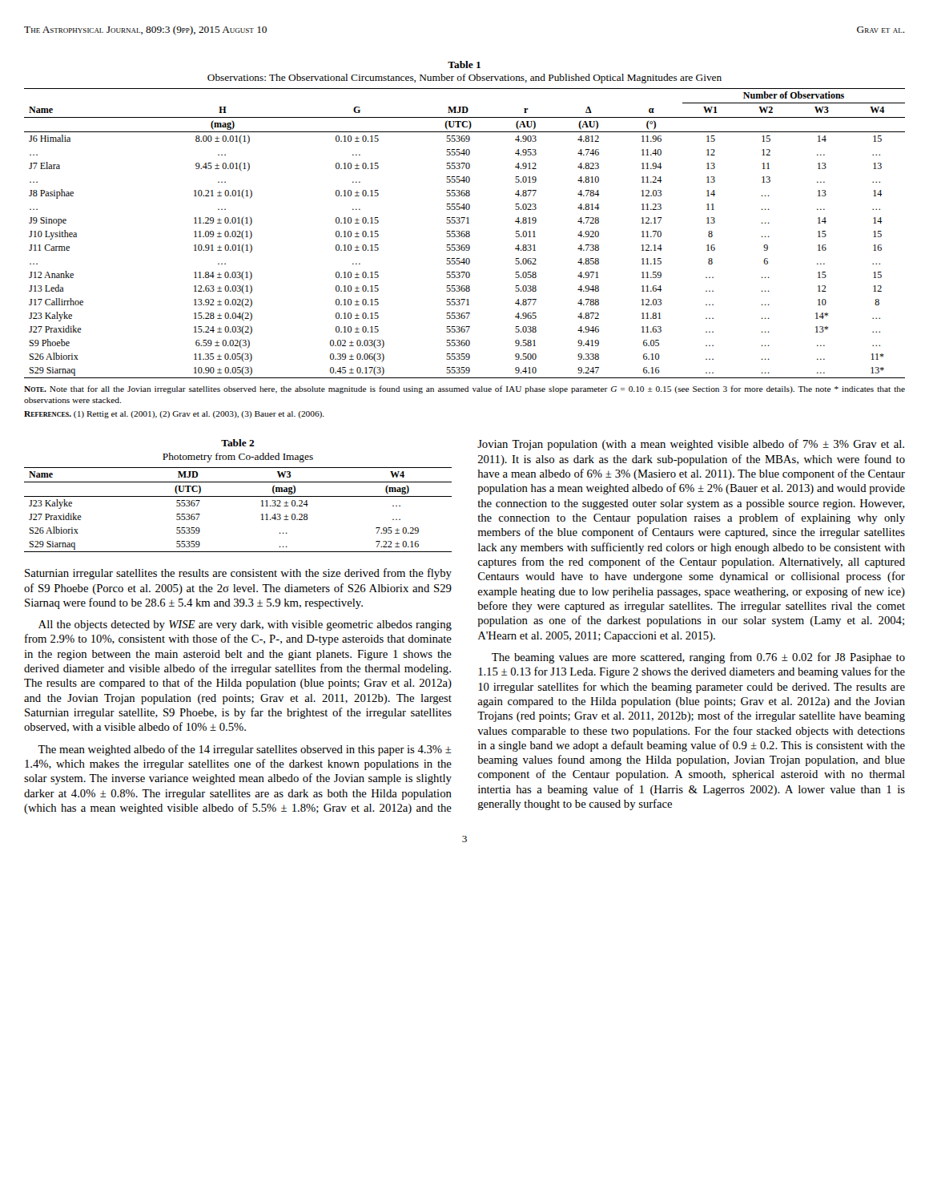The Astrophysical Journal, 809:3 (9pp), 2015 August 10 Grav et al.
Table 1 Observations: The Observational Circumstances, Number of Observations, and Published Optical Magnitudes are Given
| Name | H | G | MJD | r | Δ | α | Number of Observations |
| --- | --- | --- | --- | --- | --- | --- | --- |
| W1 | W2 | W3 | W4 |
| | (mag) | | (UTC) | (AU) | (AU) | (°) | | | | |
| J6 Himalia | 8.00 ± 0.01(1) | 0.10 ± 0.15 | 55369 | 4.903 | 4.812 | 11.96 | 15 | 15 | 14 | 15 |
| … | … | … | 55540 | 4.953 | 4.746 | 11.40 | 12 | 12 | … | … |
| J7 Elara | 9.45 ± 0.01(1) | 0.10 ± 0.15 | 55370 | 4.912 | 4.823 | 11.94 | 13 | 11 | 13 | 13 |
| … | … | … | 55540 | 5.019 | 4.810 | 11.24 | 13 | 13 | … | … |
| J8 Pasiphae | 10.21 ± 0.01(1) | 0.10 ± 0.15 | 55368 | 4.877 | 4.784 | 12.03 | 14 | … | 13 | 14 |
| … | … | … | 55540 | 5.023 | 4.814 | 11.23 | 11 | … | … | … |
| J9 Sinope | 11.29 ± 0.01(1) | 0.10 ± 0.15 | 55371 | 4.819 | 4.728 | 12.17 | 13 | … | 14 | 14 |
| J10 Lysithea | 11.09 ± 0.02(1) | 0.10 ± 0.15 | 55368 | 5.011 | 4.920 | 11.70 | 8 | … | 15 | 15 |
| J11 Carme | 10.91 ± 0.01(1) | 0.10 ± 0.15 | 55369 | 4.831 | 4.738 | 12.14 | 16 | 9 | 16 | 16 |
| … | … | … | 55540 | 5.062 | 4.858 | 11.15 | 8 | 6 | … | … |
| J12 Ananke | 11.84 ± 0.03(1) | 0.10 ± 0.15 | 55370 | 5.058 | 4.971 | 11.59 | … | … | 15 | 15 |
| J13 Leda | 12.63 ± 0.03(1) | 0.10 ± 0.15 | 55368 | 5.038 | 4.948 | 11.64 | … | … | 12 | 12 |
| J17 Callirrhoe | 13.92 ± 0.02(2) | 0.10 ± 0.15 | 55371 | 4.877 | 4.788 | 12.03 | … | … | 10 | 8 |
| J23 Kalyke | 15.28 ± 0.04(2) | 0.10 ± 0.15 | 55367 | 4.965 | 4.872 | 11.81 | … | … | 14* | … |
| J27 Praxidike | 15.24 ± 0.03(2) | 0.10 ± 0.15 | 55367 | 5.038 | 4.946 | 11.63 | … | … | 13* | … |
| S9 Phoebe | 6.59 ± 0.02(3) | 0.02 ± 0.03(3) | 55360 | 9.581 | 9.419 | 6.05 | … | … | … | … |
| S26 Albiorix | 11.35 ± 0.05(3) | 0.39 ± 0.06(3) | 55359 | 9.500 | 9.338 | 6.10 | … | … | … | 11* |
| S29 Siarnaq | 10.90 ± 0.05(3) | 0.45 ± 0.17(3) | 55359 | 9.410 | 9.247 | 6.16 | … | … | … | 13* |
Note. Note that for all the Jovian irregular satellites observed here, the absolute magnitude is found using an assumed value of IAU phase slope parameter G = 0.10 ± 0.15 (see Section 3 for more details). The note * indicates that the observations were stacked.
References. (1) Rettig et al. (2001), (2) Grav et al. (2003), (3) Bauer et al. (2006).
Table 2 Photometry from Co-added Images
| Name | MJD | W3 | W4 |
| --- | --- | --- | --- |
| | (UTC) | (mag) | (mag) |
| J23 Kalyke | 55367 | 11.32 ± 0.24 | … |
| J27 Praxidike | 55367 | 11.43 ± 0.28 | … |
| S26 Albiorix | 55359 | … | 7.95 ± 0.29 |
| S29 Siarnaq | 55359 | … | 7.22 ± 0.16 |
Saturnian irregular satellites the results are consistent with the size derived from the flyby of S9 Phoebe (Porco et al. 2005) at the 2σ level. The diameters of S26 Albiorix and S29 Siarnaq were found to be 28.6 ± 5.4 km and 39.3 ± 5.9 km, respectively.
All the objects detected by WISE are very dark, with visible geometric albedos ranging from 2.9% to 10%, consistent with those of the C-, P-, and D-type asteroids that dominate in the region between the main asteroid belt and the giant planets. Figure 1 shows the derived diameter and visible albedo of the irregular satellites from the thermal modeling. The results are compared to that of the Hilda population (blue points; Grav et al. 2012a) and the Jovian Trojan population (red points; Grav et al. 2011, 2012b). The largest Saturnian irregular satellite, S9 Phoebe, is by far the brightest of the irregular satellites observed, with a visible albedo of 10% ± 0.5%.
The mean weighted albedo of the 14 irregular satellites observed in this paper is 4.3% ± 1.4%, which makes the irregular satellites one of the darkest known populations in the solar system. The inverse variance weighted mean albedo of the Jovian sample is slightly darker at 4.0% ± 0.8%. The irregular satellites are as dark as both the Hilda population (which has a mean weighted visible albedo of 5.5% ± 1.8%; Grav et al. 2012a) and the Jovian Trojan population (with a mean weighted visible albedo of 7% ± 3% Grav et al. 2011). It is also as dark as the dark sub-population of the MBAs, which were found to have a mean albedo of 6% ± 3% (Masiero et al. 2011). The blue component of the Centaur population has a mean weighted albedo of 6% ± 2% (Bauer et al. 2013) and would provide the connection to the suggested outer solar system as a possible source region. However, the connection to the Centaur population raises a problem of explaining why only members of the blue component of Centaurs were captured, since the irregular satellites lack any members with sufficiently red colors or high enough albedo to be consistent with captures from the red component of the Centaur population. Alternatively, all captured Centaurs would have to have undergone some dynamical or collisional process (for example heating due to low perihelia passages, space weathering, or exposing of new ice) before they were captured as irregular satellites. The irregular satellites rival the comet population as one of the darkest populations in our solar system (Lamy et al. 2004; A'Hearn et al. 2005, 2011; Capaccioni et al. 2015).
The beaming values are more scattered, ranging from 0.76 ± 0.02 for J8 Pasiphae to 1.15 ± 0.13 for J13 Leda. Figure 2 shows the derived diameters and beaming values for the 10 irregular satellites for which the beaming parameter could be derived. The results are again compared to the Hilda population (blue points; Grav et al. 2012a) and the Jovian Trojans (red points; Grav et al. 2011, 2012b); most of the irregular satellite have beaming values comparable to these two populations. For the four stacked objects with detections in a single band we adopt a default beaming value of 0.9 ± 0.2. This is consistent with the beaming values found among the Hilda population, Jovian Trojan population, and blue component of the Centaur population. A smooth, spherical asteroid with no thermal intertia has a beaming value of 1 (Harris & Lagerros 2002). A lower value than 1 is generally thought to be caused by surface
3